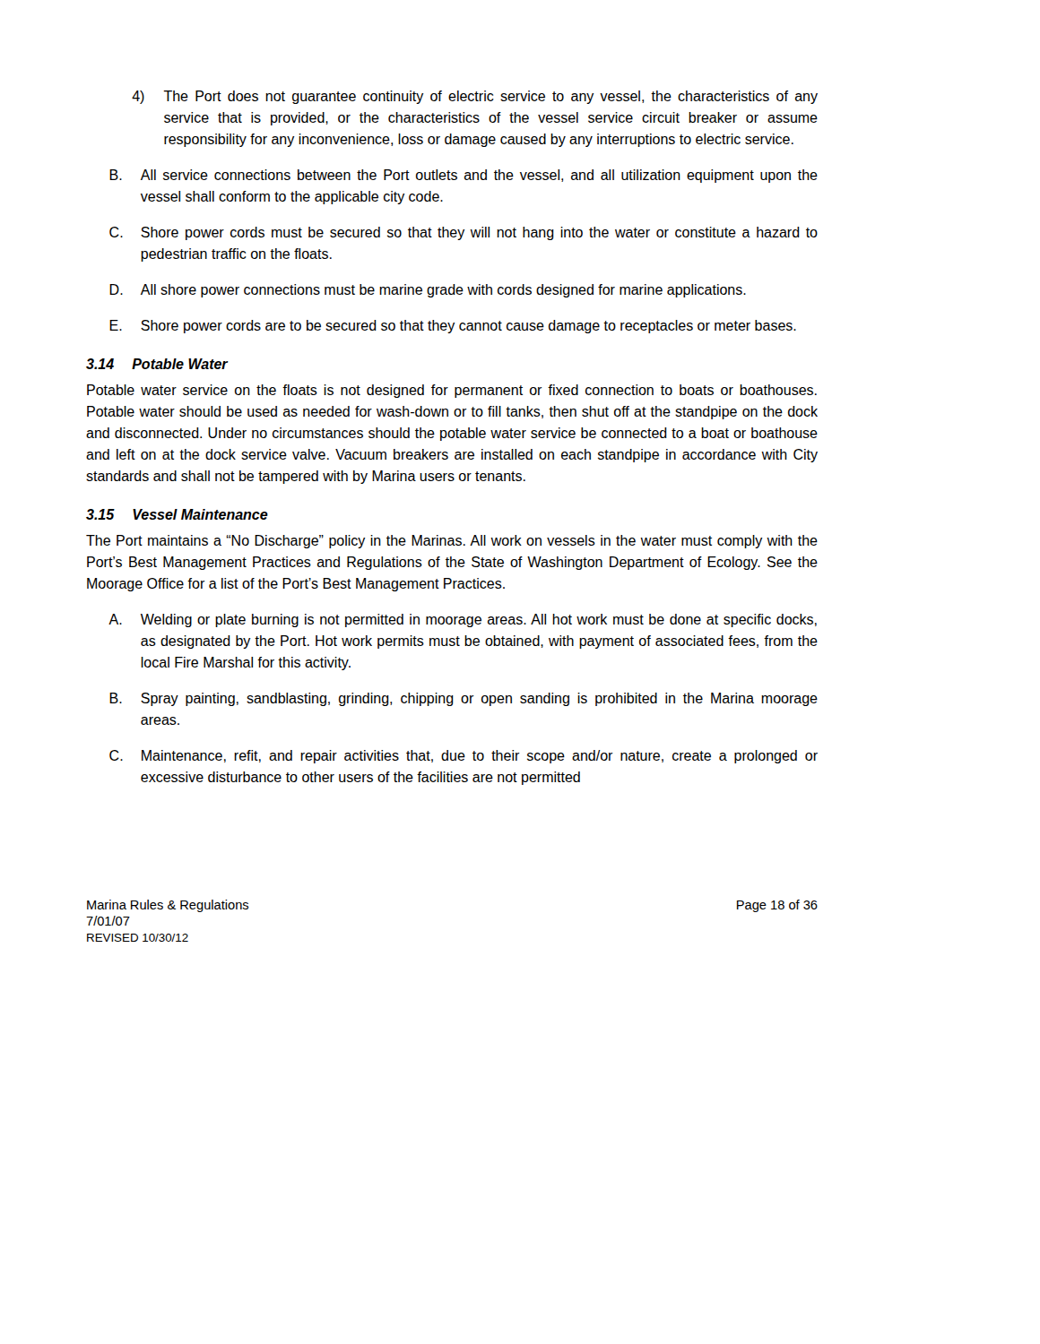4) The Port does not guarantee continuity of electric service to any vessel, the characteristics of any service that is provided, or the characteristics of the vessel service circuit breaker or assume responsibility for any inconvenience, loss or damage caused by any interruptions to electric service.
B. All service connections between the Port outlets and the vessel, and all utilization equipment upon the vessel shall conform to the applicable city code.
C. Shore power cords must be secured so that they will not hang into the water or constitute a hazard to pedestrian traffic on the floats.
D. All shore power connections must be marine grade with cords designed for marine applications.
E. Shore power cords are to be secured so that they cannot cause damage to receptacles or meter bases.
3.14 Potable Water
Potable water service on the floats is not designed for permanent or fixed connection to boats or boathouses. Potable water should be used as needed for wash-down or to fill tanks, then shut off at the standpipe on the dock and disconnected. Under no circumstances should the potable water service be connected to a boat or boathouse and left on at the dock service valve. Vacuum breakers are installed on each standpipe in accordance with City standards and shall not be tampered with by Marina users or tenants.
3.15 Vessel Maintenance
The Port maintains a “No Discharge” policy in the Marinas. All work on vessels in the water must comply with the Port’s Best Management Practices and Regulations of the State of Washington Department of Ecology. See the Moorage Office for a list of the Port’s Best Management Practices.
A. Welding or plate burning is not permitted in moorage areas. All hot work must be done at specific docks, as designated by the Port. Hot work permits must be obtained, with payment of associated fees, from the local Fire Marshal for this activity.
B. Spray painting, sandblasting, grinding, chipping or open sanding is prohibited in the Marina moorage areas.
C. Maintenance, refit, and repair activities that, due to their scope and/or nature, create a prolonged or excessive disturbance to other users of the facilities are not permitted
Marina Rules & Regulations
7/01/07
REVISED 10/30/12
Page 18 of 36